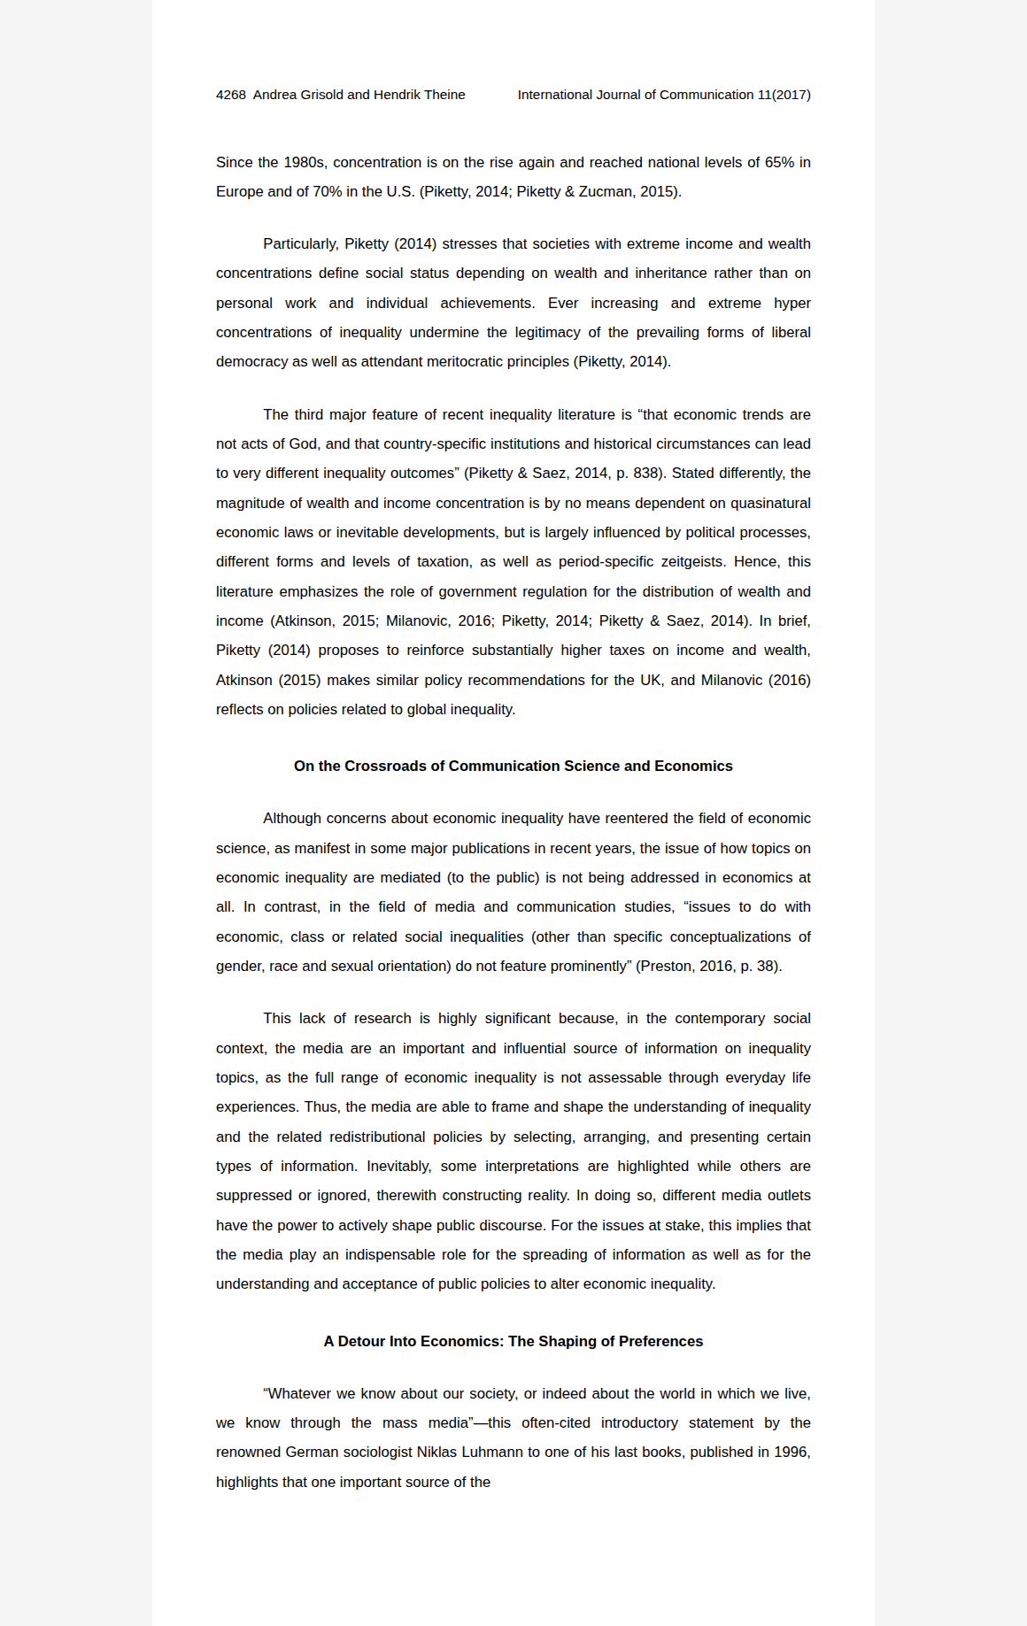4268 Andrea Grisold and Hendrik Theine International Journal of Communication 11(2017)
Since the 1980s, concentration is on the rise again and reached national levels of 65% in Europe and of 70% in the U.S. (Piketty, 2014; Piketty & Zucman, 2015).
Particularly, Piketty (2014) stresses that societies with extreme income and wealth concentrations define social status depending on wealth and inheritance rather than on personal work and individual achievements. Ever increasing and extreme hyper concentrations of inequality undermine the legitimacy of the prevailing forms of liberal democracy as well as attendant meritocratic principles (Piketty, 2014).
The third major feature of recent inequality literature is “that economic trends are not acts of God, and that country-specific institutions and historical circumstances can lead to very different inequality outcomes” (Piketty & Saez, 2014, p. 838). Stated differently, the magnitude of wealth and income concentration is by no means dependent on quasinatural economic laws or inevitable developments, but is largely influenced by political processes, different forms and levels of taxation, as well as period-specific zeitgeists. Hence, this literature emphasizes the role of government regulation for the distribution of wealth and income (Atkinson, 2015; Milanovic, 2016; Piketty, 2014; Piketty & Saez, 2014). In brief, Piketty (2014) proposes to reinforce substantially higher taxes on income and wealth, Atkinson (2015) makes similar policy recommendations for the UK, and Milanovic (2016) reflects on policies related to global inequality.
On the Crossroads of Communication Science and Economics
Although concerns about economic inequality have reentered the field of economic science, as manifest in some major publications in recent years, the issue of how topics on economic inequality are mediated (to the public) is not being addressed in economics at all. In contrast, in the field of media and communication studies, “issues to do with economic, class or related social inequalities (other than specific conceptualizations of gender, race and sexual orientation) do not feature prominently” (Preston, 2016, p. 38).
This lack of research is highly significant because, in the contemporary social context, the media are an important and influential source of information on inequality topics, as the full range of economic inequality is not assessable through everyday life experiences. Thus, the media are able to frame and shape the understanding of inequality and the related redistributional policies by selecting, arranging, and presenting certain types of information. Inevitably, some interpretations are highlighted while others are suppressed or ignored, therewith constructing reality. In doing so, different media outlets have the power to actively shape public discourse. For the issues at stake, this implies that the media play an indispensable role for the spreading of information as well as for the understanding and acceptance of public policies to alter economic inequality.
A Detour Into Economics: The Shaping of Preferences
“Whatever we know about our society, or indeed about the world in which we live, we know through the mass media”—this often-cited introductory statement by the renowned German sociologist Niklas Luhmann to one of his last books, published in 1996, highlights that one important source of the